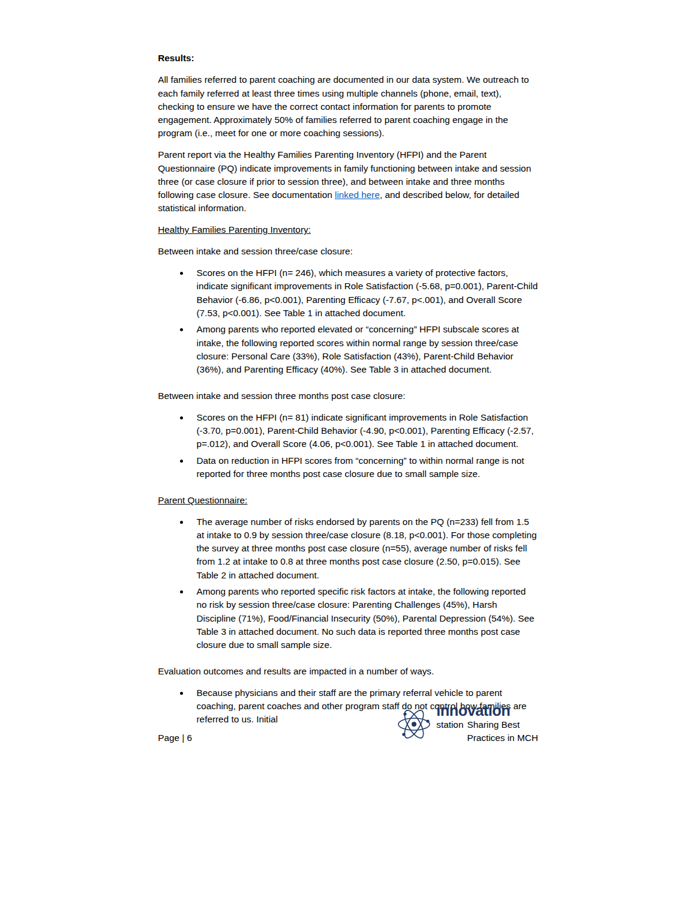Results:
All families referred to parent coaching are documented in our data system. We outreach to each family referred at least three times using multiple channels (phone, email, text), checking to ensure we have the correct contact information for parents to promote engagement. Approximately 50% of families referred to parent coaching engage in the program (i.e., meet for one or more coaching sessions).
Parent report via the Healthy Families Parenting Inventory (HFPI) and the Parent Questionnaire (PQ) indicate improvements in family functioning between intake and session three (or case closure if prior to session three), and between intake and three months following case closure. See documentation linked here, and described below, for detailed statistical information.
Healthy Families Parenting Inventory:
Between intake and session three/case closure:
Scores on the HFPI (n= 246), which measures a variety of protective factors, indicate significant improvements in Role Satisfaction (-5.68, p=0.001), Parent-Child Behavior (-6.86, p<0.001), Parenting Efficacy (-7.67, p<.001), and Overall Score (7.53, p<0.001). See Table 1 in attached document.
Among parents who reported elevated or “concerning” HFPI subscale scores at intake, the following reported scores within normal range by session three/case closure: Personal Care (33%), Role Satisfaction (43%), Parent-Child Behavior (36%), and Parenting Efficacy (40%). See Table 3 in attached document.
Between intake and session three months post case closure:
Scores on the HFPI (n= 81) indicate significant improvements in Role Satisfaction (-3.70, p=0.001), Parent-Child Behavior (-4.90, p<0.001), Parenting Efficacy (-2.57, p=.012), and Overall Score (4.06, p<0.001). See Table 1 in attached document.
Data on reduction in HFPI scores from “concerning” to within normal range is not reported for three months post case closure due to small sample size.
Parent Questionnaire:
The average number of risks endorsed by parents on the PQ (n=233) fell from 1.5 at intake to 0.9 by session three/case closure (8.18, p<0.001). For those completing the survey at three months post case closure (n=55), average number of risks fell from 1.2 at intake to 0.8 at three months post case closure (2.50, p=0.015). See Table 2 in attached document.
Among parents who reported specific risk factors at intake, the following reported no risk by session three/case closure: Parenting Challenges (45%), Harsh Discipline (71%), Food/Financial Insecurity (50%), Parental Depression (54%). See Table 3 in attached document. No such data is reported three months post case closure due to small sample size.
Evaluation outcomes and results are impacted in a number of ways.
Because physicians and their staff are the primary referral vehicle to parent coaching, parent coaches and other program staff do not control how families are referred to us. Initial
Page | 6
innovation
station Sharing Best
Practices in MCH